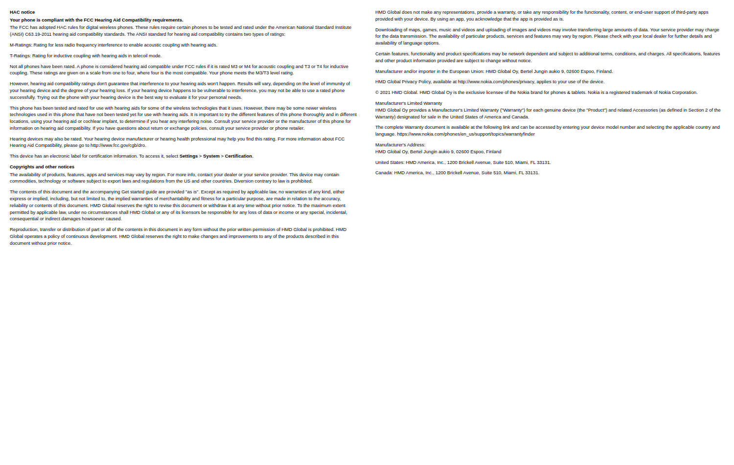HAC notice
Your phone is compliant with the FCC Hearing Aid Compatibility requirements.
The FCC has adopted HAC rules for digital wireless phones. These rules require certain phones to be tested and rated under the American National Standard Institute (ANSI) C63.19-2011 hearing aid compatibility standards. The ANSI standard for hearing aid compatibility contains two types of ratings:
M-Ratings: Rating for less radio frequency interference to enable acoustic coupling with hearing aids.
T-Ratings: Rating for inductive coupling with hearing aids in telecoil mode.
Not all phones have been rated. A phone is considered hearing aid compatible under FCC rules if it is rated M3 or M4 for acoustic coupling and T3 or T4 for inductive coupling. These ratings are given on a scale from one to four, where four is the most compatible. Your phone meets the M3/T3 level rating.
However, hearing aid compatibility ratings don't guarantee that interference to your hearing aids won't happen. Results will vary, depending on the level of immunity of your hearing device and the degree of your hearing loss. If your hearing device happens to be vulnerable to interference, you may not be able to use a rated phone successfully. Trying out the phone with your hearing device is the best way to evaluate it for your personal needs.
This phone has been tested and rated for use with hearing aids for some of the wireless technologies that it uses. However, there may be some newer wireless technologies used in this phone that have not been tested yet for use with hearing aids. It is important to try the different features of this phone thoroughly and in different locations, using your hearing aid or cochlear implant, to determine if you hear any interfering noise. Consult your service provider or the manufacturer of this phone for information on hearing aid compatibility. If you have questions about return or exchange policies, consult your service provider or phone retailer.
Hearing devices may also be rated. Your hearing device manufacturer or hearing health professional may help you find this rating. For more information about FCC Hearing Aid Compatibility, please go to http://www.fcc.gov/cgb/dro.
This device has an electronic label for certification information. To access it, select Settings > System > Certification.
Copyrights and other notices
The availability of products, features, apps and services may vary by region. For more info, contact your dealer or your service provider. This device may contain commodities, technology or software subject to export laws and regulations from the US and other countries. Diversion contrary to law is prohibited.
The contents of this document and the accompanying Get started guide are provided "as is". Except as required by applicable law, no warranties of any kind, either express or implied, including, but not limited to, the implied warranties of merchantability and fitness for a particular purpose, are made in relation to the accuracy, reliability or contents of this document. HMD Global reserves the right to revise this document or withdraw it at any time without prior notice. To the maximum extent permitted by applicable law, under no circumstances shall HMD Global or any of its licensors be responsible for any loss of data or income or any special, incidental, consequential or indirect damages howsoever caused.
Reproduction, transfer or distribution of part or all of the contents in this document in any form without the prior written permission of HMD Global is prohibited. HMD Global operates a policy of continuous development. HMD Global reserves the right to make changes and improvements to any of the products described in this document without prior notice.
HMD Global does not make any representations, provide a warranty, or take any responsibility for the functionality, content, or end-user support of third-party apps provided with your device. By using an app, you acknowledge that the app is provided as is.
Downloading of maps, games, music and videos and uploading of images and videos may involve transferring large amounts of data. Your service provider may charge for the data transmission. The availability of particular products, services and features may vary by region. Please check with your local dealer for further details and availability of language options.
Certain features, functionality and product specifications may be network dependent and subject to additional terms, conditions, and charges. All specifications, features and other product information provided are subject to change without notice.
Manufacturer and/or importer in the European Union: HMD Global Oy, Bertel Jungin aukio 9, 02600 Espoo, Finland.
HMD Global Privacy Policy, available at http://www.nokia.com/phones/privacy, applies to your use of the device.
© 2021 HMD Global. HMD Global Oy is the exclusive licensee of the Nokia brand for phones & tablets. Nokia is a registered trademark of Nokia Corporation.
Manufacturer's Limited Warranty
HMD Global Oy provides a Manufacturer's Limited Warranty ("Warranty") for each genuine device (the "Product") and related Accessories (as defined in Section 2 of the Warranty) designated for sale in the United States of America and Canada.
The complete Warranty document is available at the following link and can be accessed by entering your device model number and selecting the applicable country and language. https://www.nokia.com/phones/en_us/support/topics/warrantyfinder
Manufacturer's Address:
HMD Global Oy, Bertel Jungin aukio 9, 02600 Espoo, Finland
United States: HMD America, Inc., 1200 Brickell Avenue, Suite 510, Miami, FL 33131.
Canada: HMD America, Inc., 1200 Brickell Avenue, Suite 510, Miami, FL 33131.